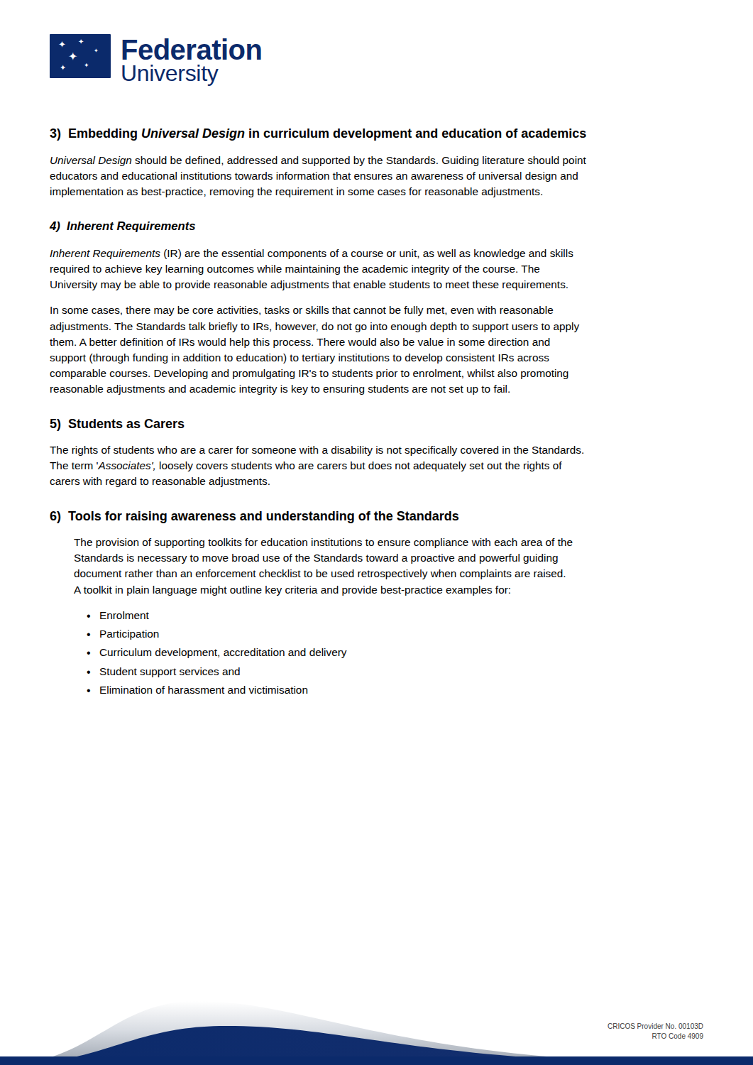✦ ✦ ✦ ✦ ✦ ✦
Federation University
3) Embedding Universal Design in curriculum development and education of academics
Universal Design should be defined, addressed and supported by the Standards. Guiding literature should point educators and educational institutions towards information that ensures an awareness of universal design and implementation as best-practice, removing the requirement in some cases for reasonable adjustments.
4) Inherent Requirements
Inherent Requirements (IR) are the essential components of a course or unit, as well as knowledge and skills required to achieve key learning outcomes while maintaining the academic integrity of the course. The University may be able to provide reasonable adjustments that enable students to meet these requirements.
In some cases, there may be core activities, tasks or skills that cannot be fully met, even with reasonable adjustments. The Standards talk briefly to IRs, however, do not go into enough depth to support users to apply them. A better definition of IRs would help this process. There would also be value in some direction and support (through funding in addition to education) to tertiary institutions to develop consistent IRs across comparable courses. Developing and promulgating IR's to students prior to enrolment, whilst also promoting reasonable adjustments and academic integrity is key to ensuring students are not set up to fail.
5) Students as Carers
The rights of students who are a carer for someone with a disability is not specifically covered in the Standards. The term 'Associates', loosely covers students who are carers but does not adequately set out the rights of carers with regard to reasonable adjustments.
6) Tools for raising awareness and understanding of the Standards
The provision of supporting toolkits for education institutions to ensure compliance with each area of the Standards is necessary to move broad use of the Standards toward a proactive and powerful guiding document rather than an enforcement checklist to be used retrospectively when complaints are raised.
A toolkit in plain language might outline key criteria and provide best-practice examples for:
Enrolment
Participation
Curriculum development, accreditation and delivery
Student support services and
Elimination of harassment and victimisation
CRICOS Provider No. 00103D
RTO Code 4909